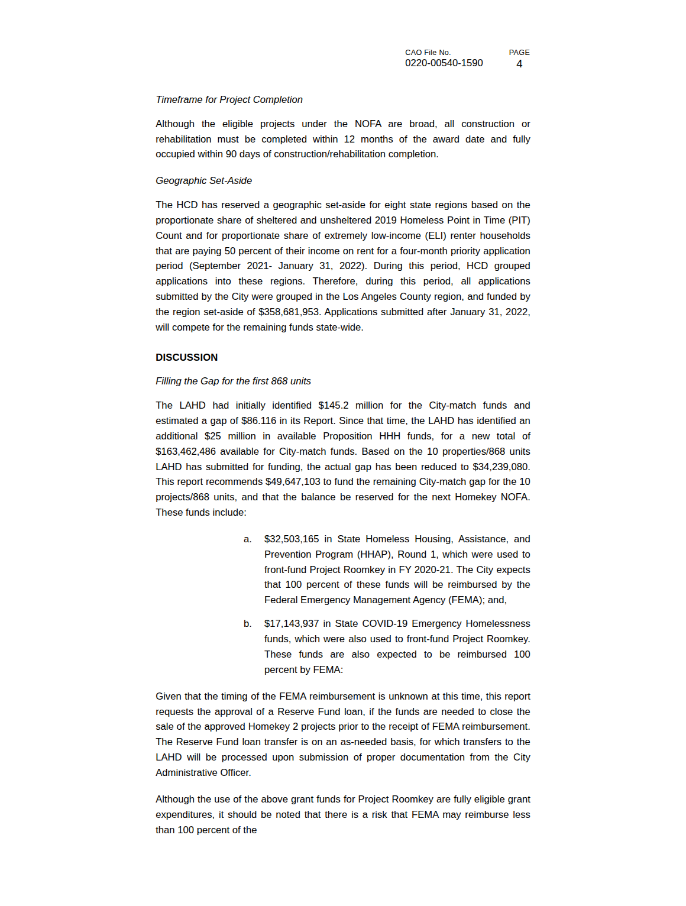CAO File No.
0220-00540-1590
PAGE
4
Timeframe for Project Completion
Although the eligible projects under the NOFA are broad, all construction or rehabilitation must be completed within 12 months of the award date and fully occupied within 90 days of construction/rehabilitation completion.
Geographic Set-Aside
The HCD has reserved a geographic set-aside for eight state regions based on the proportionate share of sheltered and unsheltered 2019 Homeless Point in Time (PIT) Count and for proportionate share of extremely low-income (ELI) renter households that are paying 50 percent of their income on rent for a four-month priority application period (September 2021- January 31, 2022). During this period, HCD grouped applications into these regions. Therefore, during this period, all applications submitted by the City were grouped in the Los Angeles County region, and funded by the region set-aside of $358,681,953. Applications submitted after January 31, 2022, will compete for the remaining funds state-wide.
DISCUSSION
Filling the Gap for the first 868 units
The LAHD had initially identified $145.2 million for the City-match funds and estimated a gap of $86.116 in its Report. Since that time, the LAHD has identified an additional $25 million in available Proposition HHH funds, for a new total of $163,462,486 available for City-match funds. Based on the 10 properties/868 units LAHD has submitted for funding, the actual gap has been reduced to $34,239,080. This report recommends $49,647,103 to fund the remaining City-match gap for the 10 projects/868 units, and that the balance be reserved for the next Homekey NOFA. These funds include:
$32,503,165 in State Homeless Housing, Assistance, and Prevention Program (HHAP), Round 1, which were used to front-fund Project Roomkey in FY 2020-21. The City expects that 100 percent of these funds will be reimbursed by the Federal Emergency Management Agency (FEMA); and,
$17,143,937 in State COVID-19 Emergency Homelessness funds, which were also used to front-fund Project Roomkey. These funds are also expected to be reimbursed 100 percent by FEMA:
Given that the timing of the FEMA reimbursement is unknown at this time, this report requests the approval of a Reserve Fund loan, if the funds are needed to close the sale of the approved Homekey 2 projects prior to the receipt of FEMA reimbursement. The Reserve Fund loan transfer is on an as-needed basis, for which transfers to the LAHD will be processed upon submission of proper documentation from the City Administrative Officer.
Although the use of the above grant funds for Project Roomkey are fully eligible grant expenditures, it should be noted that there is a risk that FEMA may reimburse less than 100 percent of the